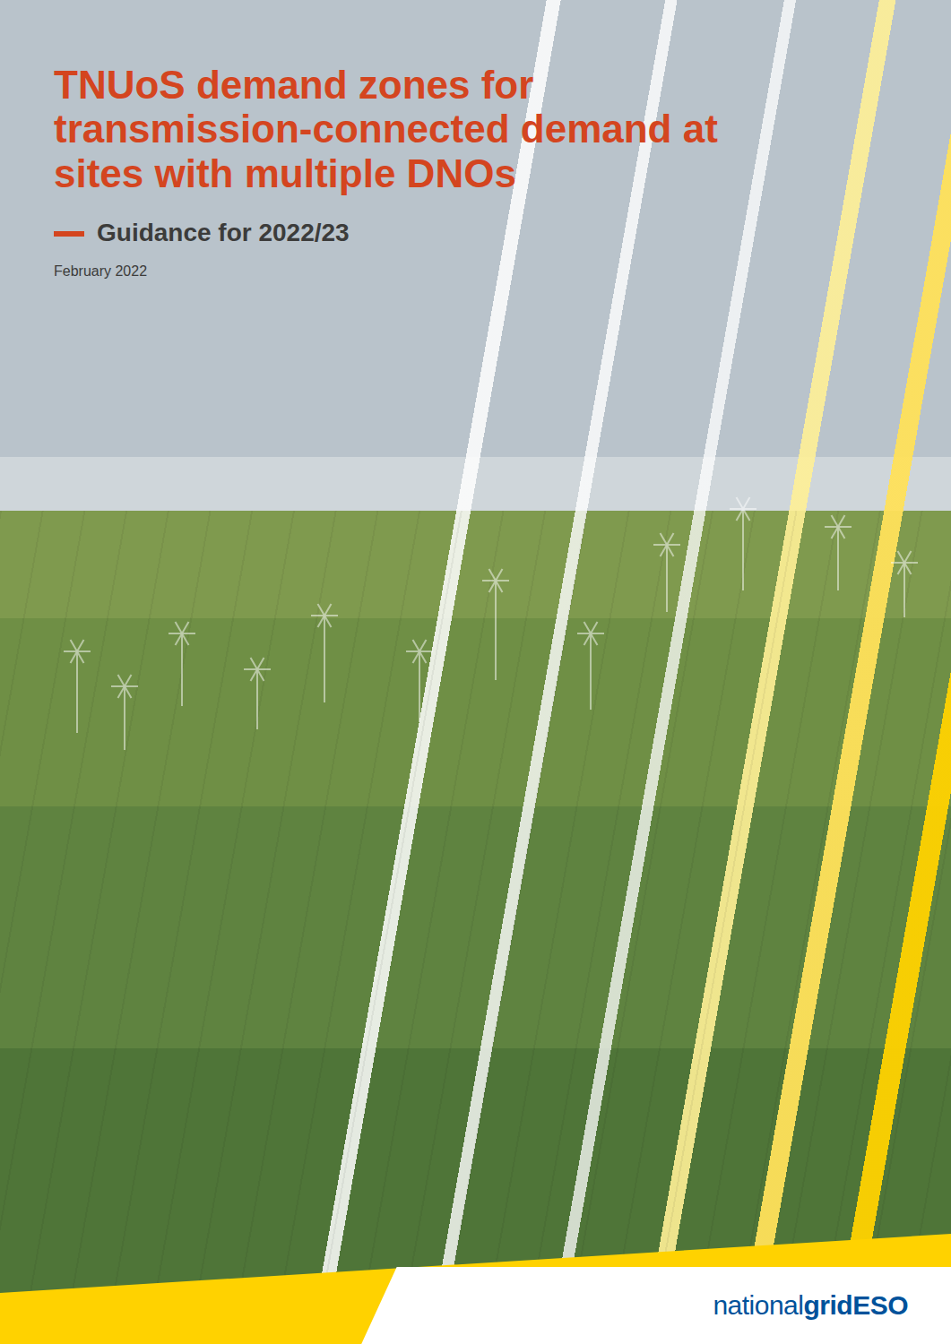TNUoS demand zones for transmission-connected demand at sites with multiple DNOs
Guidance for 2022/23
February 2022
nationalgrid ESO